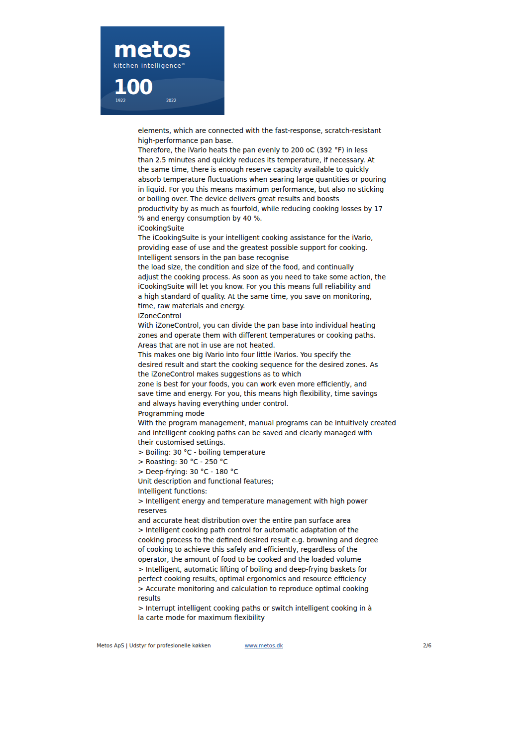metos
kitchen intelligence®
100 1922 2022
elements, which are connected with the fast-response, scratch-resistant
high-performance pan base.
Therefore, the iVario heats the pan evenly to 200 oC (392 °F) in less
than 2.5 minutes and quickly reduces its temperature, if necessary. At
the same time, there is enough reserve capacity available to quickly
absorb temperature fluctuations when searing large quantities or pouring
in liquid. For you this means maximum performance, but also no sticking
or boiling over. The device delivers great results and boosts
productivity by as much as fourfold, while reducing cooking losses by 17
% and energy consumption by 40 %.
iCookingSuite
The iCookingSuite is your intelligent cooking assistance for the iVario,
providing ease of use and the greatest possible support for cooking.
Intelligent sensors in the pan base recognise
the load size, the condition and size of the food, and continually
adjust the cooking process. As soon as you need to take some action, the
iCookingSuite will let you know. For you this means full reliability and
a high standard of quality. At the same time, you save on monitoring,
time, raw materials and energy.
iZoneControl
With iZoneControl, you can divide the pan base into individual heating
zones and operate them with different temperatures or cooking paths.
Areas that are not in use are not heated.
This makes one big iVario into four little iVarios. You specify the
desired result and start the cooking sequence for the desired zones. As
the iZoneControl makes suggestions as to which
zone is best for your foods, you can work even more efficiently, and
save time and energy. For you, this means high flexibility, time savings
and always having everything under control.
Programming mode
With the program management, manual programs can be intuitively created
and intelligent cooking paths can be saved and clearly managed with
their customised settings.
> Boiling: 30 °C - boiling temperature
> Roasting: 30 °C - 250 °C
> Deep-frying: 30 °C - 180 °C
Unit description and functional features;
Intelligent functions:
> Intelligent energy and temperature management with high power reserves
and accurate heat distribution over the entire pan surface area
> Intelligent cooking path control for automatic adaptation of the
cooking process to the defined desired result e.g. browning and degree
of cooking to achieve this safely and efficiently, regardless of the
operator, the amount of food to be cooked and the loaded volume
> Intelligent, automatic lifting of boiling and deep-frying baskets for
perfect cooking results, optimal ergonomics and resource efficiency
> Accurate monitoring and calculation to reproduce optimal cooking
results
> Interrupt intelligent cooking paths or switch intelligent cooking in à
la carte mode for maximum flexibility
Metos ApS | Udstyr for profesionelle køkken
www.metos.dk
2/6